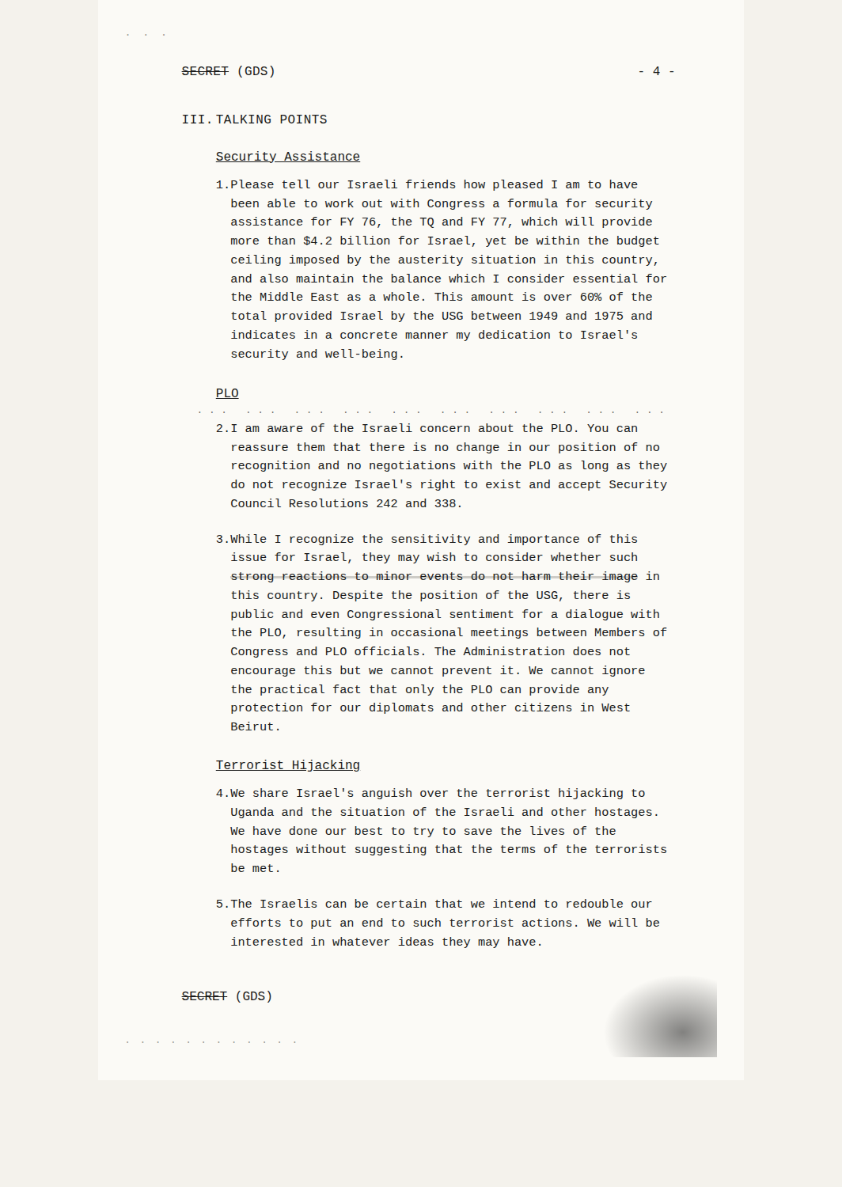. . .
SECRET (GDS)
- 4 -
III. TALKING POINTS
Security Assistance
1. Please tell our Israeli friends how pleased I am to have been able to work out with Congress a formula for security assistance for FY 76, the TQ and FY 77, which will provide more than $4.2 billion for Israel, yet be within the budget ceiling imposed by the austerity situation in this country, and also maintain the balance which I consider essential for the Middle East as a whole. This amount is over 60% of the total provided Israel by the USG between 1949 and 1975 and indicates in a concrete manner my dedication to Israel's security and well-being.
PLO
. . . . . . . . . . . . . . . . . . . . . . . . . . . . . . . . . . . . . . . . . .
2. I am aware of the Israeli concern about the PLO. You can reassure them that there is no change in our position of no recognition and no negotiations with the PLO as long as they do not recognize Israel's right to exist and accept Security Council Resolutions 242 and 338.
3. While I recognize the sensitivity and importance of this issue for Israel, they may wish to consider whether such strong reactions to minor events do not harm their image in this country. Despite the position of the USG, there is public and even Congressional sentiment for a dialogue with the PLO, resulting in occasional meetings between Members of Congress and PLO officials. The Administration does not encourage this but we cannot prevent it. We cannot ignore the practical fact that only the PLO can provide any protection for our diplomats and other citizens in West Beirut.
Terrorist Hijacking
4. We share Israel's anguish over the terrorist hijacking to Uganda and the situation of the Israeli and other hostages. We have done our best to try to save the lives of the hostages without suggesting that the terms of the terrorists be met.
5. The Israelis can be certain that we intend to redouble our efforts to put an end to such terrorist actions. We will be interested in whatever ideas they may have.
SECRET (GDS)
. . . . . . . . . . . .